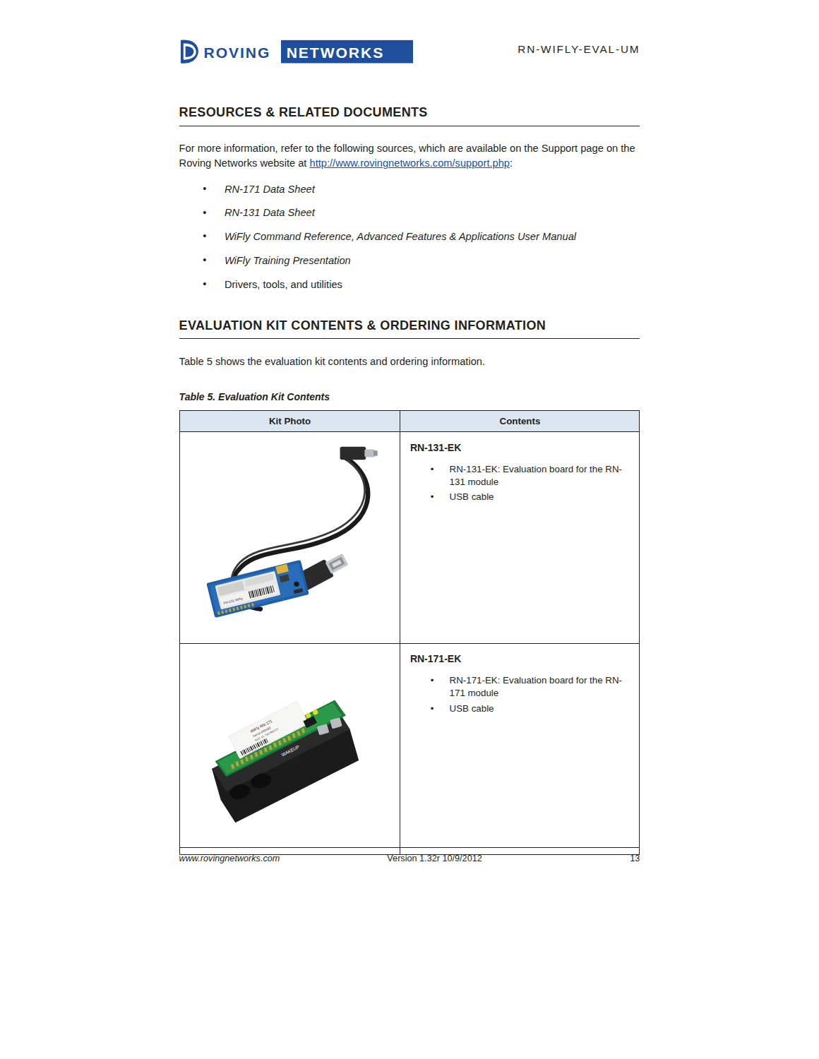ROVING NETWORKS
RN-WIFLY-EVAL-UM
RESOURCES & RELATED DOCUMENTS
For more information, refer to the following sources, which are available on the Support page on the Roving Networks website at http://www.rovingnetworks.com/support.php:
RN-171 Data Sheet
RN-131 Data Sheet
WiFly Command Reference, Advanced Features & Applications User Manual
WiFly Training Presentation
Drivers, tools, and utilities
EVALUATION KIT CONTENTS & ORDERING INFORMATION
Table 5 shows the evaluation kit contents and ordering information.
Table 5. Evaluation Kit Contents
| Kit Photo | Contents |
| --- | --- |
| RN-131 WiFly | RN-131-EK RN-131-EK: Evaluation board for the RN-131 module USB cable |
| WiFly RN-171 Serial 400x88 FCC ID: T9J-RN171 171N20009x0404b8 WAKEUP | RN-171-EK RN-171-EK: Evaluation board for the RN-171 module USB cable |
www.rovingnetworks.com
Version 1.32r 10/9/2012
13